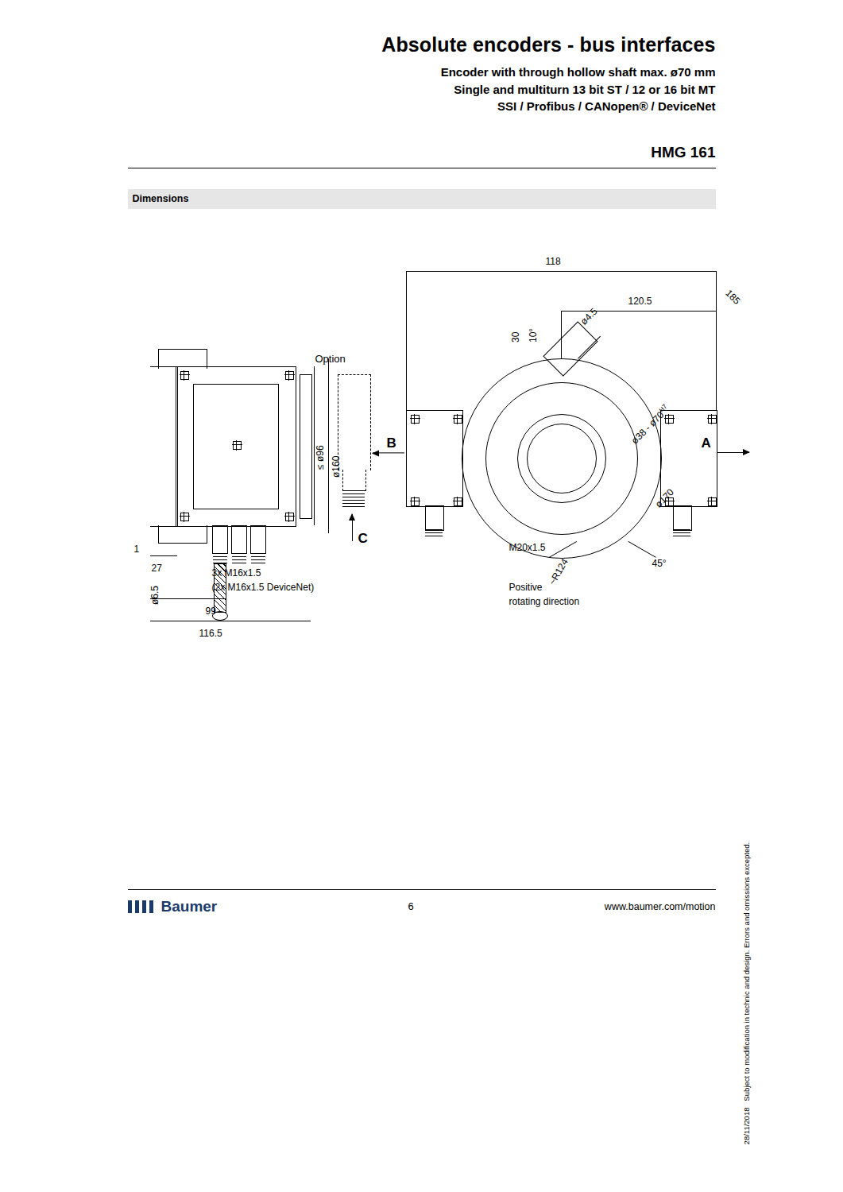Absolute encoders - bus interfaces
Encoder with through hollow shaft max. ø70 mm
Single and multiturn 13 bit ST / 12 or 16 bit MT
SSI / Profibus / CANopen® / DeviceNet
HMG 161
Dimensions
≤ ø96
ø160
1
27
ø6.5
99
116.5
3x M16x1.5
(2x M16x1.5 DeviceNet)
Option
C
A
B
118
120.5
185
ø4.5
30
10°
ø38 - ø70H7
ø170
~R124
45°
M20x1.5
Positive
rotating direction
Baumer
6
www.baumer.com/motion
28/11/2018 Subject to modification in technic and design. Errors and omissions excepted.